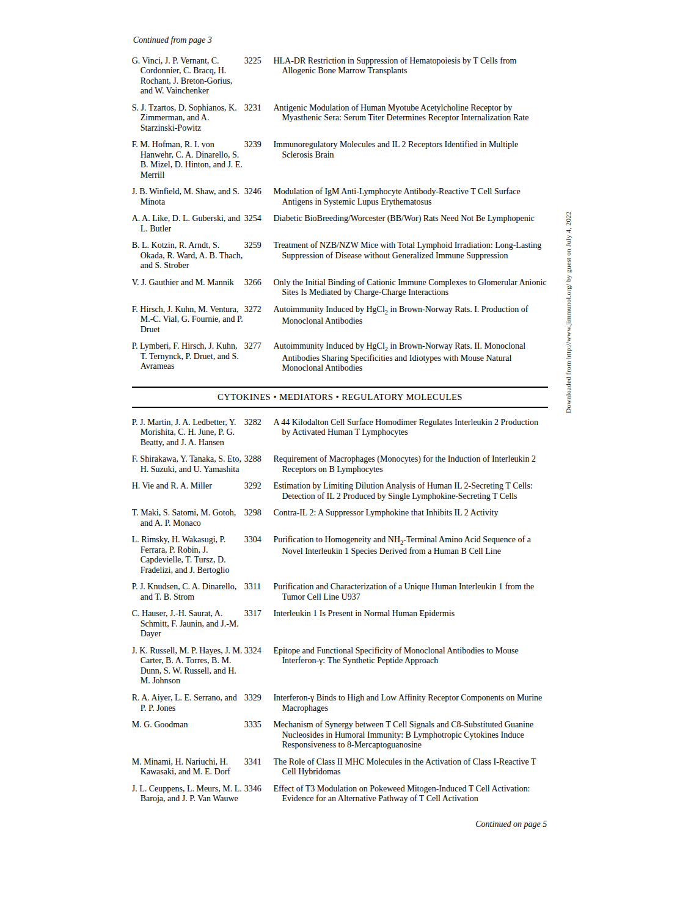Continued from page 3
| G. Vinci, J. P. Vernant, C. Cordonnier, C. Bracq, H. Rochant, J. Breton-Gorius, and W. Vainchenker | 3225 | HLA-DR Restriction in Suppression of Hematopoiesis by T Cells from Allogenic Bone Marrow Transplants |
| S. J. Tzartos, D. Sophianos, K. Zimmerman, and A. Starzinski-Powitz | 3231 | Antigenic Modulation of Human Myotube Acetylcholine Receptor by Myasthenic Sera: Serum Titer Determines Receptor Internalization Rate |
| F. M. Hofman, R. I. von Hanwehr, C. A. Dinarello, S. B. Mizel, D. Hinton, and J. E. Merrill | 3239 | Immunoregulatory Molecules and IL 2 Receptors Identified in Multiple Sclerosis Brain |
| J. B. Winfield, M. Shaw, and S. Minota | 3246 | Modulation of IgM Anti-Lymphocyte Antibody-Reactive T Cell Surface Antigens in Systemic Lupus Erythematosus |
| A. A. Like, D. L. Guberski, and L. Butler | 3254 | Diabetic BioBreeding/Worcester (BB/Wor) Rats Need Not Be Lymphopenic |
| B. L. Kotzin, R. Arndt, S. Okada, R. Ward, A. B. Thach, and S. Strober | 3259 | Treatment of NZB/NZW Mice with Total Lymphoid Irradiation: Long-Lasting Suppression of Disease without Generalized Immune Suppression |
| V. J. Gauthier and M. Mannik | 3266 | Only the Initial Binding of Cationic Immune Complexes to Glomerular Anionic Sites Is Mediated by Charge-Charge Interactions |
| F. Hirsch, J. Kuhn, M. Ventura, M.-C. Vial, G. Fournie, and P. Druet | 3272 | Autoimmunity Induced by HgCl 2 in Brown-Norway Rats. I. Production of Monoclonal Antibodies |
| P. Lymberi, F. Hirsch, J. Kuhn, T. Ternynck, P. Druet, and S. Avrameas | 3277 | Autoimmunity Induced by HgCl 2 in Brown-Norway Rats. II. Monoclonal Antibodies Sharing Specificities and Idiotypes with Mouse Natural Monoclonal Antibodies |
CYTOKINES • MEDIATORS • REGULATORY MOLECULES
| P. J. Martin, J. A. Ledbetter, Y. Morishita, C. H. June, P. G. Beatty, and J. A. Hansen | 3282 | A 44 Kilodalton Cell Surface Homodimer Regulates Interleukin 2 Production by Activated Human T Lymphocytes |
| F. Shirakawa, Y. Tanaka, S. Eto, H. Suzuki, and U. Yamashita | 3288 | Requirement of Macrophages (Monocytes) for the Induction of Interleukin 2 Receptors on B Lymphocytes |
| H. Vie and R. A. Miller | 3292 | Estimation by Limiting Dilution Analysis of Human IL 2-Secreting T Cells: Detection of IL 2 Produced by Single Lymphokine-Secreting T Cells |
| T. Maki, S. Satomi, M. Gotoh, and A. P. Monaco | 3298 | Contra-IL 2: A Suppressor Lymphokine that Inhibits IL 2 Activity |
| L. Rimsky, H. Wakasugi, P. Ferrara, P. Robin, J. Capdevielle, T. Tursz, D. Fradelizi, and J. Bertoglio | 3304 | Purification to Homogeneity and NH 2 -Terminal Amino Acid Sequence of a Novel Interleukin 1 Species Derived from a Human B Cell Line |
| P. J. Knudsen, C. A. Dinarello, and T. B. Strom | 3311 | Purification and Characterization of a Unique Human Interleukin 1 from the Tumor Cell Line U937 |
| C. Hauser, J.-H. Saurat, A. Schmitt, F. Jaunin, and J.-M. Dayer | 3317 | Interleukin 1 Is Present in Normal Human Epidermis |
| J. K. Russell, M. P. Hayes, J. M. Carter, B. A. Torres, B. M. Dunn, S. W. Russell, and H. M. Johnson | 3324 | Epitope and Functional Specificity of Monoclonal Antibodies to Mouse Interferon-γ: The Synthetic Peptide Approach |
| R. A. Aiyer, L. E. Serrano, and P. P. Jones | 3329 | Interferon-γ Binds to High and Low Affinity Receptor Components on Murine Macrophages |
| M. G. Goodman | 3335 | Mechanism of Synergy between T Cell Signals and C8-Substituted Guanine Nucleosides in Humoral Immunity: B Lymphotropic Cytokines Induce Responsiveness to 8-Mercaptoguanosine |
| M. Minami, H. Nariuchi, H. Kawasaki, and M. E. Dorf | 3341 | The Role of Class II MHC Molecules in the Activation of Class I-Reactive T Cell Hybridomas |
| J. L. Ceuppens, L. Meurs, M. L. Baroja, and J. P. Van Wauwe | 3346 | Effect of T3 Modulation on Pokeweed Mitogen-Induced T Cell Activation: Evidence for an Alternative Pathway of T Cell Activation |
Continued on page 5
Downloaded from http://www.jimmunol.org/ by guest on July 4, 2022